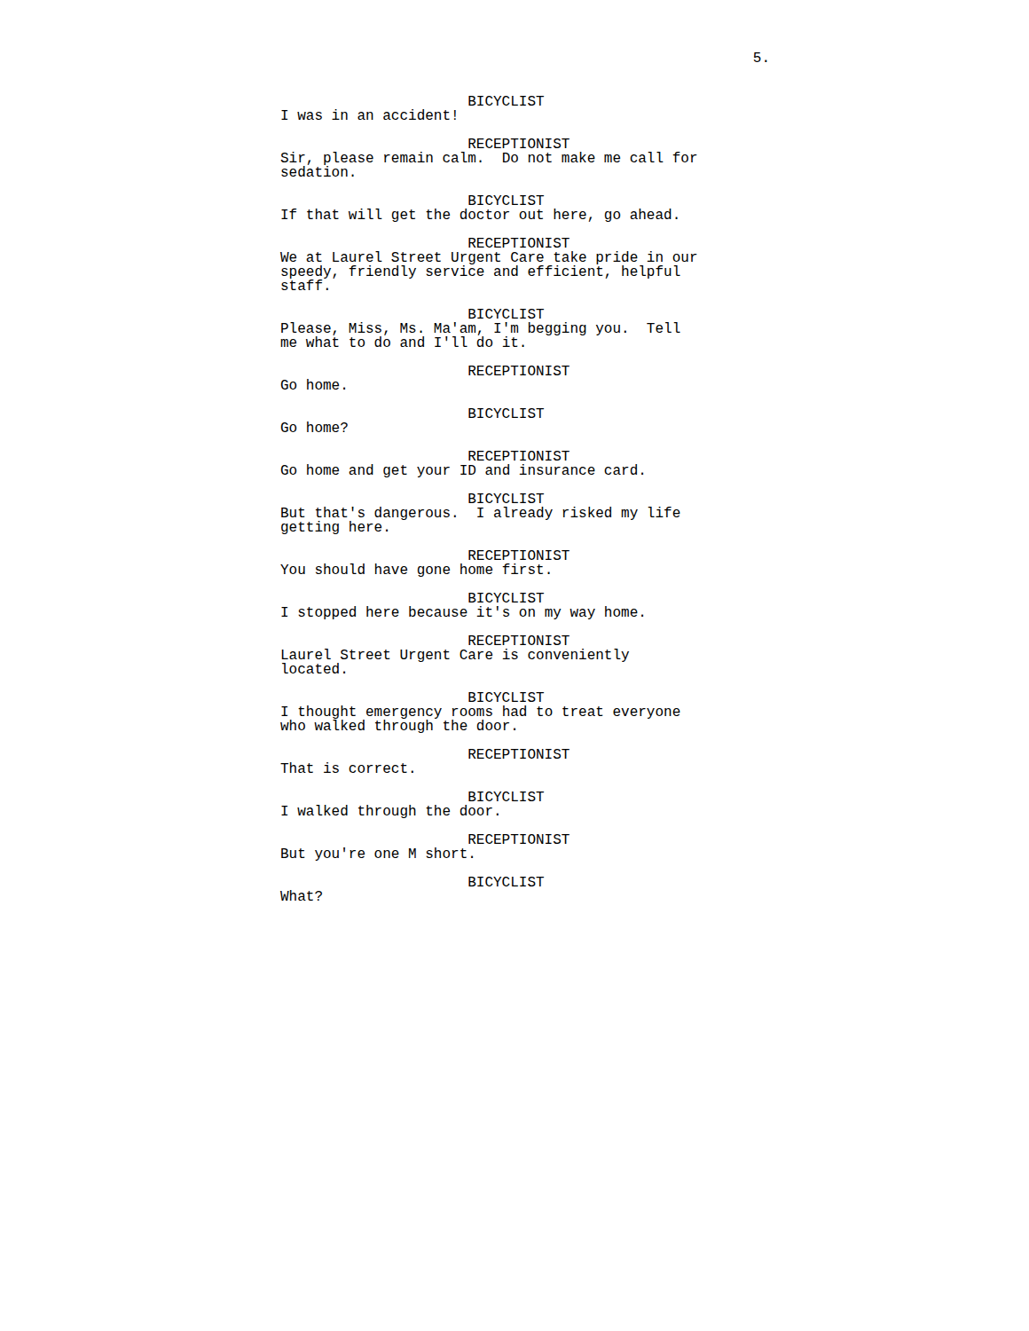5.
Bicyclist
I was in an accident!
Receptionist
Sir, please remain calm. Do not make me call for sedation.
Bicyclist
If that will get the doctor out here, go ahead.
Receptionist
We at Laurel Street Urgent Care take pride in our speedy, friendly service and efficient, helpful staff.
Bicyclist
Please, Miss, Ms. Ma'am, I'm begging you. Tell me what to do and I'll do it.
Receptionist
Go home.
Bicyclist
Go home?
Receptionist
Go home and get your ID and insurance card.
Bicyclist
But that's dangerous. I already risked my life getting here.
Receptionist
You should have gone home first.
Bicyclist
I stopped here because it's on my way home.
Receptionist
Laurel Street Urgent Care is conveniently located.
Bicyclist
I thought emergency rooms had to treat everyone who walked through the door.
Receptionist
That is correct.
Bicyclist
I walked through the door.
Receptionist
But you're one M short.
Bicyclist
What?